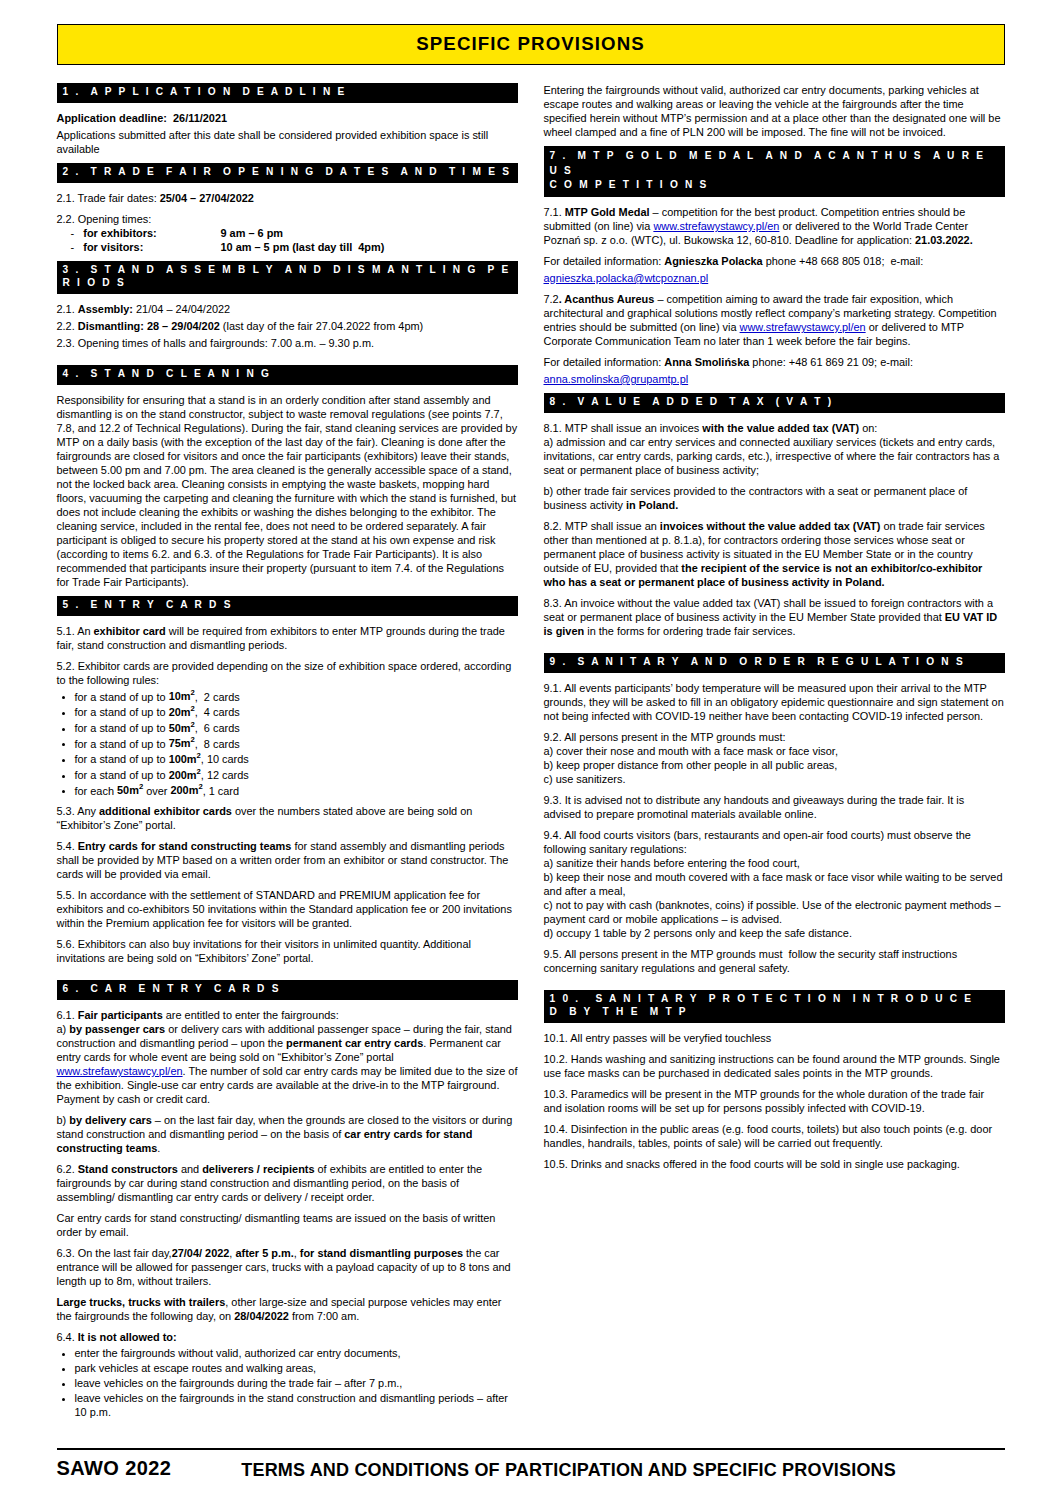SPECIFIC PROVISIONS
1 . A p p l i c a t i o n d e a d l i n e
Application deadline: 26/11/2021
Applications submitted after this date shall be considered provided exhibition space is still available
2 . T r a d e f a i r o p e n i n g d a t e s a n d t i m e s
2.1. Trade fair dates: 25/04 – 27/04/2022
2.2. Opening times:
- for exhibitors: 9 am – 6 pm
- for visitors: 10 am – 5 pm (last day till 4pm)
3 . S T A N D A S S E M B L Y A N D D I S M A N T L I N G P E R I O D S
2.1. Assembly: 21/04 – 24/04/2022
2.2. Dismantling: 28 – 29/04/202 (last day of the fair 27.04.2022 from 4pm)
2.3. Opening times of halls and fairgrounds: 7.00 a.m. – 9.30 p.m.
4 . S T A N D C L E A N I N G
Responsibility for ensuring that a stand is in an orderly condition after stand assembly and dismantling is on the stand constructor, subject to waste removal regulations (see points 7.7, 7.8, and 12.2 of Technical Regulations). During the fair, stand cleaning services are provided by MTP on a daily basis (with the exception of the last day of the fair). Cleaning is done after the fairgrounds are closed for visitors and once the fair participants (exhibitors) leave their stands, between 5.00 pm and 7.00 pm. The area cleaned is the generally accessible space of a stand, not the locked back area. Cleaning consists in emptying the waste baskets, mopping hard floors, vacuuming the carpeting and cleaning the furniture with which the stand is furnished, but does not include cleaning the exhibits or washing the dishes belonging to the exhibitor. The cleaning service, included in the rental fee, does not need to be ordered separately. A fair participant is obliged to secure his property stored at the stand at his own expense and risk (according to items 6.2. and 6.3. of the Regulations for Trade Fair Participants). It is also recommended that participants insure their property (pursuant to item 7.4. of the Regulations for Trade Fair Participants).
5 . E N T R Y C A R D S
5.1. An exhibitor card will be required from exhibitors to enter MTP grounds during the trade fair, stand construction and dismantling periods.
5.2. Exhibitor cards are provided depending on the size of exhibition space ordered, according to the following rules:
for a stand of up to 10m2, 2 cards
for a stand of up to 20m2, 4 cards
for a stand of up to 50m2, 6 cards
for a stand of up to 75m2, 8 cards
for a stand of up to 100m2, 10 cards
for a stand of up to 200m2, 12 cards
for each 50m2 over 200m2, 1 card
5.3. Any additional exhibitor cards over the numbers stated above are being sold on “Exhibitor’s Zone” portal.
5.4. Entry cards for stand constructing teams for stand assembly and dismantling periods shall be provided by MTP based on a written order from an exhibitor or stand constructor. The cards will be provided via email.
5.5. In accordance with the settlement of STANDARD and PREMIUM application fee for exhibitors and co-exhibitors 50 invitations within the Standard application fee or 200 invitations within the Premium application fee for visitors will be granted.
5.6. Exhibitors can also buy invitations for their visitors in unlimited quantity. Additional invitations are being sold on “Exhibitors’ Zone” portal.
6 . C A R E N T R Y C A R D S
6.1. Fair participants are entitled to enter the fairgrounds:
a) by passenger cars or delivery cars with additional passenger space – during the fair, stand construction and dismantling period – upon the permanent car entry cards. Permanent car entry cards for whole event are being sold on “Exhibitor’s Zone” portal www.strefawystawcy.pl/en. The number of sold car entry cards may be limited due to the size of the exhibition. Single-use car entry cards are available at the drive-in to the MTP fairground. Payment by cash or credit card.
b) by delivery cars – on the last fair day, when the grounds are closed to the visitors or during stand construction and dismantling period – on the basis of car entry cards for stand constructing teams.
6.2. Stand constructors and deliverers / recipients of exhibits are entitled to enter the fairgrounds by car during stand construction and dismantling period, on the basis of assembling/ dismantling car entry cards or delivery / receipt order.
Car entry cards for stand constructing/ dismantling teams are issued on the basis of written order by email.
6.3. On the last fair day,27/04/ 2022, after 5 p.m., for stand dismantling purposes the car entrance will be allowed for passenger cars, trucks with a payload capacity of up to 8 tons and length up to 8m, without trailers.
Large trucks, trucks with trailers, other large-size and special purpose vehicles may enter the fairgrounds the following day, on 28/04/2022 from 7:00 am.
6.4. It is not allowed to:
enter the fairgrounds without valid, authorized car entry documents,
park vehicles at escape routes and walking areas,
leave vehicles on the fairgrounds during the trade fair – after 7 p.m.,
leave vehicles on the fairgrounds in the stand construction and dismantling periods – after 10 p.m.
Entering the fairgrounds without valid, authorized car entry documents, parking vehicles at escape routes and walking areas or leaving the vehicle at the fairgrounds after the time specified herein without MTP’s permission and at a place other than the designated one will be wheel clamped and a fine of PLN 200 will be imposed. The fine will not be invoiced.
7 . M T P G O L D M E D A L A N D A C A N T H U S A U R E U S
C O M P E T I T I O N S
7.1. MTP Gold Medal – competition for the best product. Competition entries should be submitted (on line) via www.strefawystawcy.pl/en or delivered to the World Trade Center Poznań sp. z o.o. (WTC), ul. Bukowska 12, 60-810. Deadline for application: 21.03.2022.
For detailed information: Agnieszka Polacka phone +48 668 805 018; e-mail:
agnieszka.polacka@wtcpoznan.pl
7.2. Acanthus Aureus – competition aiming to award the trade fair exposition, which architectural and graphical solutions mostly reflect company’s marketing strategy. Competition entries should be submitted (on line) via www.strefawystawcy.pl/en or delivered to MTP Corporate Communication Team no later than 1 week before the fair begins.
For detailed information: Anna Smolińska phone: +48 61 869 21 09; e-mail:
anna.smolinska@grupamtp.pl
8 . V A L U E A D D E D T A X ( V A T )
8.1. MTP shall issue an invoices with the value added tax (VAT) on:
a) admission and car entry services and connected auxiliary services (tickets and entry cards, invitations, car entry cards, parking cards, etc.), irrespective of where the fair contractors has a seat or permanent place of business activity;
b) other trade fair services provided to the contractors with a seat or permanent place of business activity in Poland.
8.2. MTP shall issue an invoices without the value added tax (VAT) on trade fair services other than mentioned at p. 8.1.a), for contractors ordering those services whose seat or permanent place of business activity is situated in the EU Member State or in the country outside of EU, provided that the recipient of the service is not an exhibitor/co-exhibitor who has a seat or permanent place of business activity in Poland.
8.3. An invoice without the value added tax (VAT) shall be issued to foreign contractors with a seat or permanent place of business activity in the EU Member State provided that EU VAT ID is given in the forms for ordering trade fair services.
9 . S A N I T A R Y A N D O R D E R R E G U L A T I O N S
9.1. All events participants’ body temperature will be measured upon their arrival to the MTP grounds, they will be asked to fill in an obligatory epidemic questionnaire and sign statement on not being infected with COVID-19 neither have been contacting COVID-19 infected person.
9.2. All persons present in the MTP grounds must:
a) cover their nose and mouth with a face mask or face visor,
b) keep proper distance from other people in all public areas,
c) use sanitizers.
9.3. It is advised not to distribute any handouts and giveaways during the trade fair. It is advised to prepare promotinal materials available online.
9.4. All food courts visitors (bars, restaurants and open-air food courts) must observe the following sanitary regulations:
a) sanitize their hands before entering the food court,
b) keep their nose and mouth covered with a face mask or face visor while waiting to be served and after a meal,
c) not to pay with cash (banknotes, coins) if possible. Use of the electronic payment methods – payment card or mobile applications – is advised.
d) occupy 1 table by 2 persons only and keep the safe distance.
9.5. All persons present in the MTP grounds must follow the security staff instructions concerning sanitary regulations and general safety.
1 0 . S A N I T A R Y P R O T E C T I O N I N T R O D U C E D B Y T H E M T P
10.1. All entry passes will be veryfied touchless
10.2. Hands washing and sanitizing instructions can be found around the MTP grounds. Single use face masks can be purchased in dedicated sales points in the MTP grounds.
10.3. Paramedics will be present in the MTP grounds for the whole duration of the trade fair and isolation rooms will be set up for persons possibly infected with COVID-19.
10.4. Disinfection in the public areas (e.g. food courts, toilets) but also touch points (e.g. door handles, handrails, tables, points of sale) will be carried out frequently.
10.5. Drinks and snacks offered in the food courts will be sold in single use packaging.
SAWO 2022
TERMS AND CONDITIONS OF PARTICIPATION AND SPECIFIC PROVISIONS